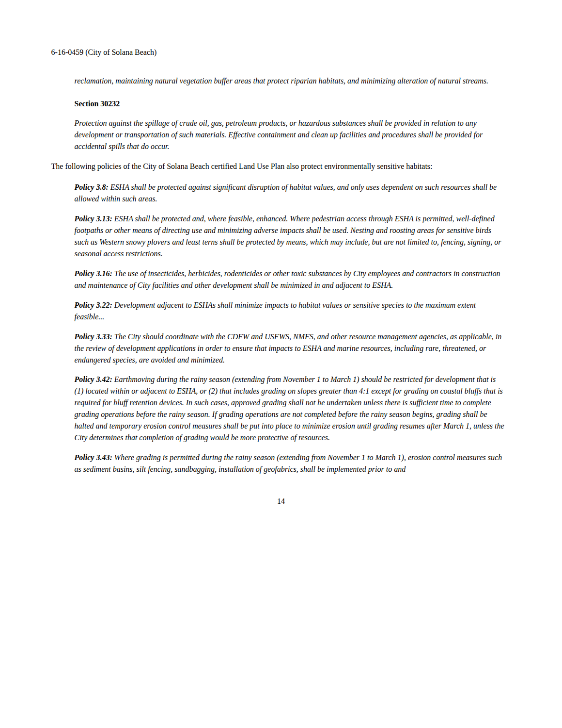6-16-0459 (City of Solana Beach)
reclamation, maintaining natural vegetation buffer areas that protect riparian habitats, and minimizing alteration of natural streams.
Section 30232
Protection against the spillage of crude oil, gas, petroleum products, or hazardous substances shall be provided in relation to any development or transportation of such materials. Effective containment and clean up facilities and procedures shall be provided for accidental spills that do occur.
The following policies of the City of Solana Beach certified Land Use Plan also protect environmentally sensitive habitats:
Policy 3.8: ESHA shall be protected against significant disruption of habitat values, and only uses dependent on such resources shall be allowed within such areas.
Policy 3.13: ESHA shall be protected and, where feasible, enhanced. Where pedestrian access through ESHA is permitted, well-defined footpaths or other means of directing use and minimizing adverse impacts shall be used. Nesting and roosting areas for sensitive birds such as Western snowy plovers and least terns shall be protected by means, which may include, but are not limited to, fencing, signing, or seasonal access restrictions.
Policy 3.16: The use of insecticides, herbicides, rodenticides or other toxic substances by City employees and contractors in construction and maintenance of City facilities and other development shall be minimized in and adjacent to ESHA.
Policy 3.22: Development adjacent to ESHAs shall minimize impacts to habitat values or sensitive species to the maximum extent feasible...
Policy 3.33: The City should coordinate with the CDFW and USFWS, NMFS, and other resource management agencies, as applicable, in the review of development applications in order to ensure that impacts to ESHA and marine resources, including rare, threatened, or endangered species, are avoided and minimized.
Policy 3.42: Earthmoving during the rainy season (extending from November 1 to March 1) should be restricted for development that is (1) located within or adjacent to ESHA, or (2) that includes grading on slopes greater than 4:1 except for grading on coastal bluffs that is required for bluff retention devices. In such cases, approved grading shall not be undertaken unless there is sufficient time to complete grading operations before the rainy season. If grading operations are not completed before the rainy season begins, grading shall be halted and temporary erosion control measures shall be put into place to minimize erosion until grading resumes after March 1, unless the City determines that completion of grading would be more protective of resources.
Policy 3.43: Where grading is permitted during the rainy season (extending from November 1 to March 1), erosion control measures such as sediment basins, silt fencing, sandbagging, installation of geofabrics, shall be implemented prior to and
14